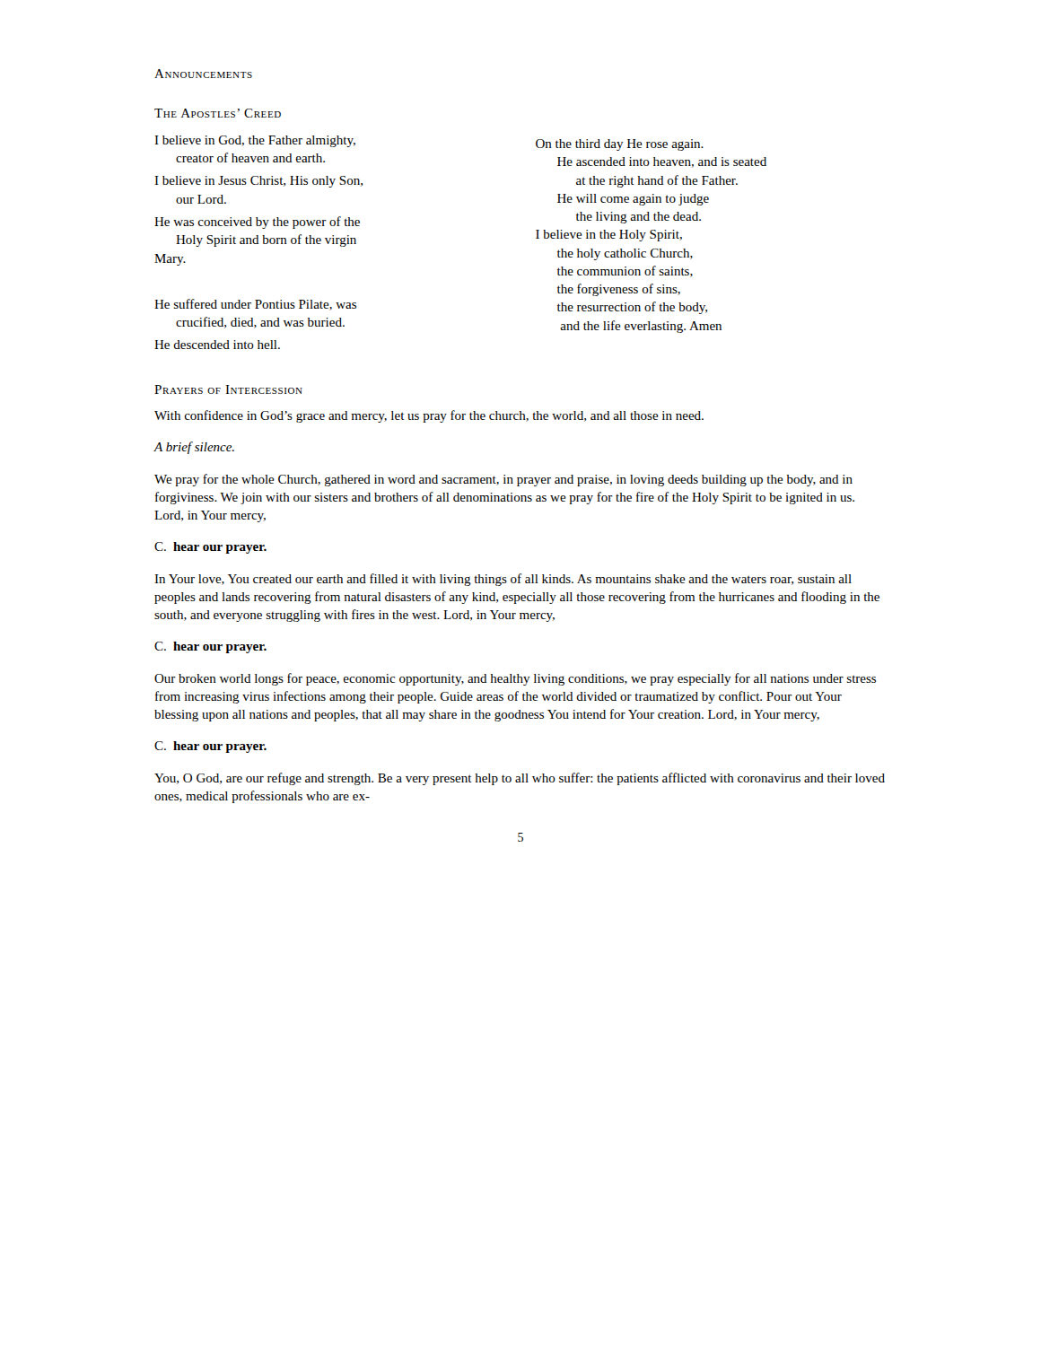Announcements
The Apostles’ Creed
I believe in God, the Father almighty,
creator of heaven and earth.
I believe in Jesus Christ, His only Son,
our Lord.
He was conceived by the power of the
Holy Spirit and born of the virgin
Mary.
He suffered under Pontius Pilate, was
crucified, died, and was buried.
He descended into hell.
On the third day He rose again.
He ascended into heaven, and is seated
at the right hand of the Father.
He will come again to judge
the living and the dead.
I believe in the Holy Spirit,
the holy catholic Church,
the communion of saints,
the forgiveness of sins,
the resurrection of the body,
and the life everlasting. Amen
Prayers of Intercession
With confidence in God’s grace and mercy, let us pray for the church, the world, and all those in need.
A brief silence.
We pray for the whole Church, gathered in word and sacrament, in prayer and praise, in loving deeds building up the body, and in forgiviness. We join with our sisters and brothers of all denominations as we pray for the fire of the Holy Spirit to be ignited in us. Lord, in Your mercy,
C. hear our prayer.
In Your love, You created our earth and filled it with living things of all kinds. As mountains shake and the waters roar, sustain all peoples and lands recovering from natural disasters of any kind, especially all those recovering from the hurricanes and flooding in the south, and everyone struggling with fires in the west. Lord, in Your mercy,
C. hear our prayer.
Our broken world longs for peace, economic opportunity, and healthy living conditions, we pray especially for all nations under stress from increasing virus infections among their people. Guide areas of the world divided or traumatized by conflict. Pour out Your blessing upon all nations and peoples, that all may share in the goodness You intend for Your creation. Lord, in Your mercy,
C. hear our prayer.
You, O God, are our refuge and strength. Be a very present help to all who suffer: the patients afflicted with coronavirus and their loved ones, medical professionals who are ex-
5